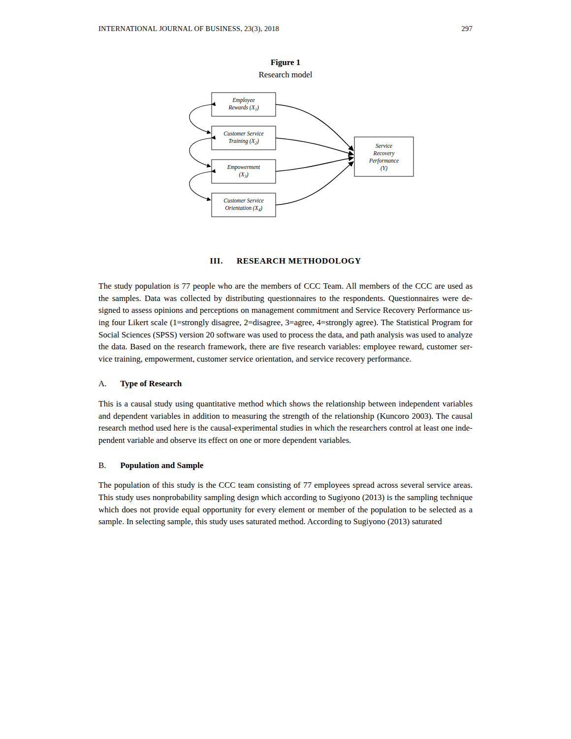International Journal of Business, 23(3), 2018 297
Figure 1 Research model
Employee Rewards (X1) Customer Service Training (X2) Empowerment (X3) Customer Service Orientation (X4) Service Recovery Performance (Y)
III. RESEARCH METHODOLOGY
The study population is 77 people who are the members of CCC Team. All members of the CCC are used as the samples. Data was collected by distributing questionnaires to the respondents. Questionnaires were designed to assess opinions and perceptions on management commitment and Service Recovery Performance using four Likert scale (1=strongly disagree, 2=disagree, 3=agree, 4=strongly agree). The Statistical Program for Social Sciences (SPSS) version 20 software was used to process the data, and path analysis was used to analyze the data. Based on the research framework, there are five research variables: employee reward, customer service training, empowerment, customer service orientation, and service recovery performance.
A. Type of Research
This is a causal study using quantitative method which shows the relationship between independent variables and dependent variables in addition to measuring the strength of the relationship (Kuncoro 2003). The causal research method used here is the causal-experimental studies in which the researchers control at least one independent variable and observe its effect on one or more dependent variables.
B. Population and Sample
The population of this study is the CCC team consisting of 77 employees spread across several service areas. This study uses nonprobability sampling design which according to Sugiyono (2013) is the sampling technique which does not provide equal opportunity for every element or member of the population to be selected as a sample. In selecting sample, this study uses saturated method. According to Sugiyono (2013) saturated